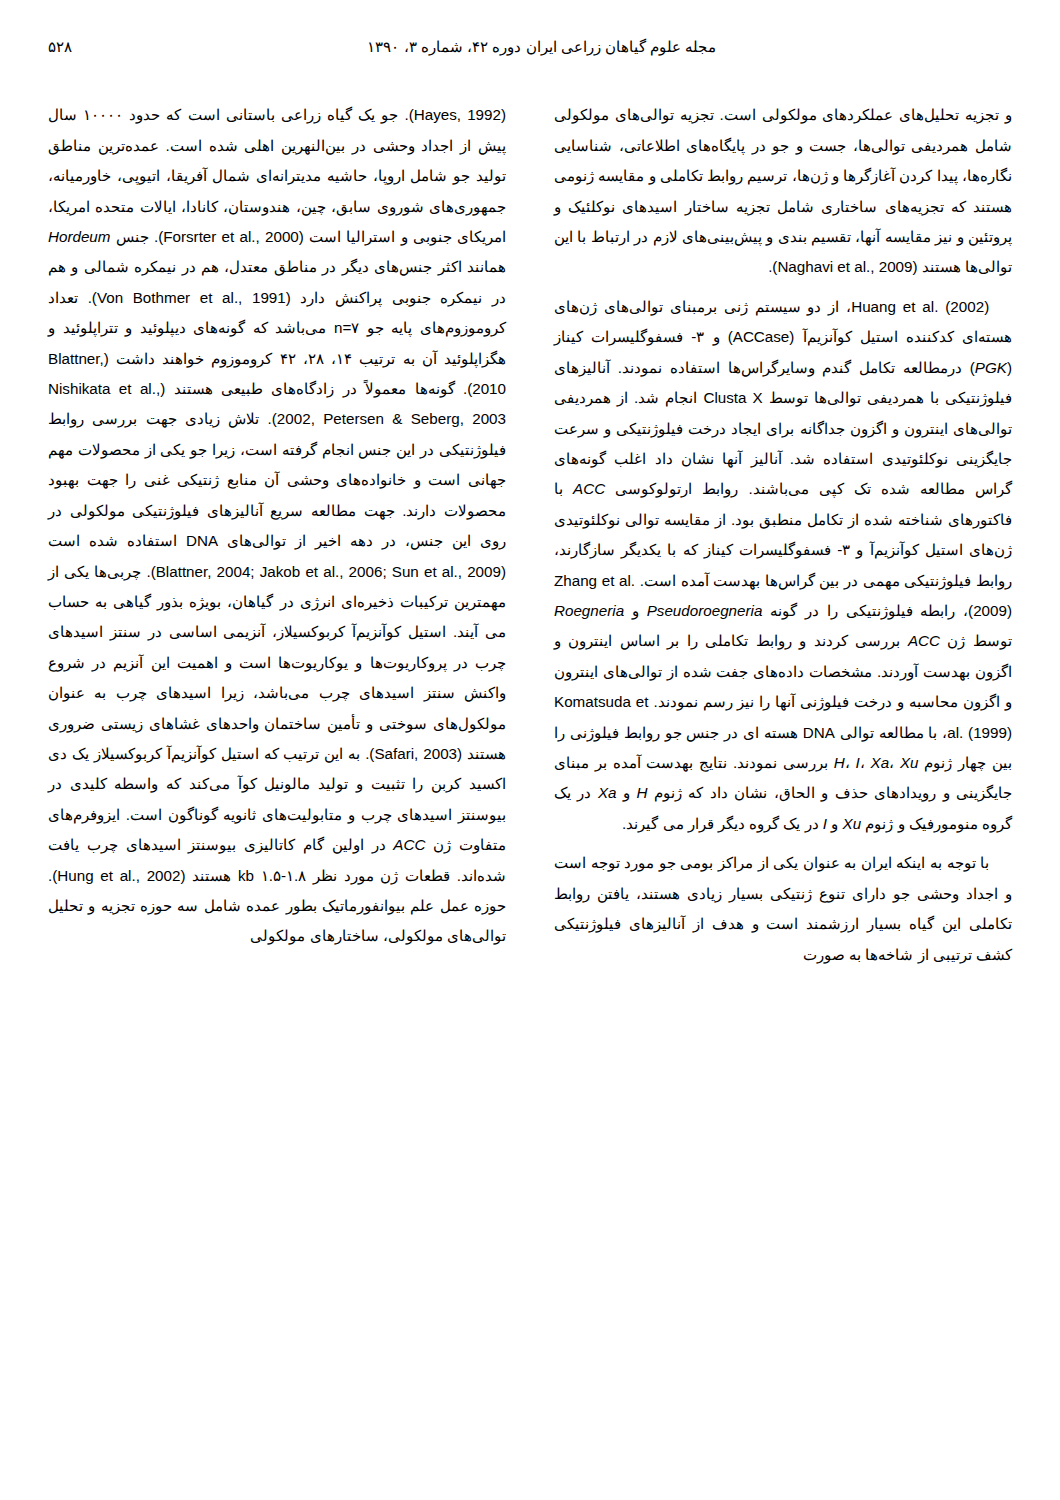۵۲۸
مجله علوم گیاهان زراعی ایران دوره ۴۲، شماره ۳، ۱۳۹۰
و تجزیه تحلیل‌های عملکردهای مولکولی است. تجزیه توالی‌های مولکولی شامل همردیفی توالی‌ها، جست و جو در پایگاه‌های اطلاعاتی، شناسایی نگاره‌ها، پیدا کردن آغازگرها و ژن‌ها، ترسیم روابط تکاملی و مقایسه ژنومی هستند که تجزیه‌های ساختاری شامل تجزیه ساختار اسیدهای نوکلئیک و پروتئین و نیز مقایسه آنها، تقسیم بندی و پیش‌بینی‌های لازم در ارتباط با این توالی‌ها هستند (Naghavi et al., 2009).
Huang et al. (2002)، از دو سیستم ژنی برمبنای توالی‌های ژن‌های هسته‌ای کدکننده استیل کوآنزیم‌آ (ACCase) و ۳- فسفوگلیسرات کیناز (PGK) درمطالعه تکامل گندم وسایرگراس‌ها استفاده نمودند. آنالیزهای فیلوژنتیکی با همردیفی توالی‌ها توسط Clusta X انجام شد. از همردیفی توالی‌های اینترون و اگزون جداگانه برای ایجاد درخت فیلوژنتیکی و سرعت جایگزینی نوکلئوتیدی استفاده شد. آنالیز آنها نشان داد اغلب گونه‌های گراس مطالعه شده تک کپی می‌باشند. روابط ارتولوکوسی ACC با فاکتورهای شناخته شده از تکامل منطبق بود. از مقایسه توالی نوکلئوتیدی ژن‌های استیل کوآنزیم‌آ و ۳- فسفوگلیسرات کیناز که با یکدیگر سازگارند، روابط فیلوژنتیکی مهمی در بین گراس‌ها بهدست آمده است. Zhang et al. (2009)، رابطه فیلوژنتیکی را در گونه Pseudoroegneria و Roegneria توسط ژن ACC بررسی کردند و روابط تکاملی را بر اساس اینترون و اگزون بهدست آوردند. مشخصات داده‌های جفت شده از توالی‌های اینترون و اگزون محاسبه و درخت فیلوژنی آنها را نیز رسم نمودند. Komatsuda et al. (1999)، با مطالعه توالی DNA هسته ای در جنس جو روابط فیلوژنی را بین چهار ژنوم H، I، Xa، Xu بررسی نمودند. نتایج بهدست آمده بر مبنای جایگزینی و رویدادهای حذف و الحاق، نشان داد که ژنوم H و Xa در یک گروه منومورفیک و ژنوم Xu و I در یک گروه دیگر قرار می گیرند.
با توجه به اینکه ایران به عنوان یکی از مراکز بومی جو مورد توجه است و اجداد وحشی جو دارای تنوع ژنتیکی بسیار زیادی هستند، یافتن روابط تکاملی این گیاه بسیار ارزشمند است و هدف از آنالیزهای فیلوژنتیکی کشف ترتیبی از شاخه‌ها به صورت
(Hayes, 1992). جو یک گیاه زراعی باستانی است که حدود ۱۰۰۰۰ سال پیش از اجداد وحشی در بین‌النهرین اهلی شده است. عمده‌ترین مناطق تولید جو شامل اروپا، حاشیه مدیترانه‌ای شمال آفریقا، اتیوپی، خاورمیانه، جمهوری‌های شوروی سابق، چین، هندوستان، کانادا، ایالات متحده امریکا، امریکای جنوبی و استرالیا است (Forsrter et al., 2000). جنس Hordeum همانند اکثر جنس‌های دیگر در مناطق معتدل، هم در نیمکره شمالی و هم در نیمکره جنوبی پراکنش دارد (Von Bothmer et al., 1991). تعداد کروموزوم‌های پایه جو n=۷ می‌باشد که گونه‌های دیپلوئید و تتراپلوئید و هگزاپلوئید آن به ترتیب ۱۴، ۲۸، ۴۲ کروموزوم خواهند داشت (Blattner, 2010). گونه‌ها معمولاً در زادگاه‌های طبیعی هستند (Nishikata et al., 2002, Petersen & Seberg, 2003). تلاش زیادی جهت بررسی روابط فیلوژنتیکی در این جنس انجام گرفته است، زیرا جو یکی از محصولات مهم جهانی است و خانواده‌های وحشی آن منابع ژنتیکی غنی را جهت بهبود محصولات دارند. جهت مطالعه سریع آنالیزهای فیلوژنتیکی مولکولی در روی این جنس، در دهه اخیر از توالی‌های DNA استفاده شده است (Blattner, 2004; Jakob et al., 2006; Sun et al., 2009). چربی‌ها یکی از مهمترین ترکیبات ذخیره‌ای انرژی در گیاهان، بویژه بذور گیاهی به حساب می آیند. استیل کوآنزیم‌آ کربوکسیلاز، آنزیمی اساسی در سنتز اسیدهای چرب در پروکاریوت‌ها و یوکاریوت‌ها است و اهمیت این آنزیم در شروع واکنش سنتز اسیدهای چرب می‌باشد، زیرا اسیدهای چرب به عنوان مولکول‌های سوختی و تأمین ساختمان واحدهای غشاهای زیستی ضروری هستند (Safari, 2003). به این ترتیب که استیل کوآنزیم‌آ کربوکسیلاز یک دی اکسید کربن را تثبیت و تولید مالونیل کوآ می‌کند که واسطه کلیدی در بیوسنتز اسیدهای چرب و متابولیت‌های ثانویه گوناگون است. ایزوفرم‌های متفاوت ژن ACC در اولین گام کاتالیزی بیوسنتز اسیدهای چرب یافت شده‌اند. قطعات ژن مورد نظر ۱.۸-۱.۵ kb هستند (Hung et al., 2002). حوزه عمل علم بیوانفورماتیک بطور عمده شامل سه حوزه تجزیه و تحلیل توالی‌های مولکولی، ساختارهای مولکولی